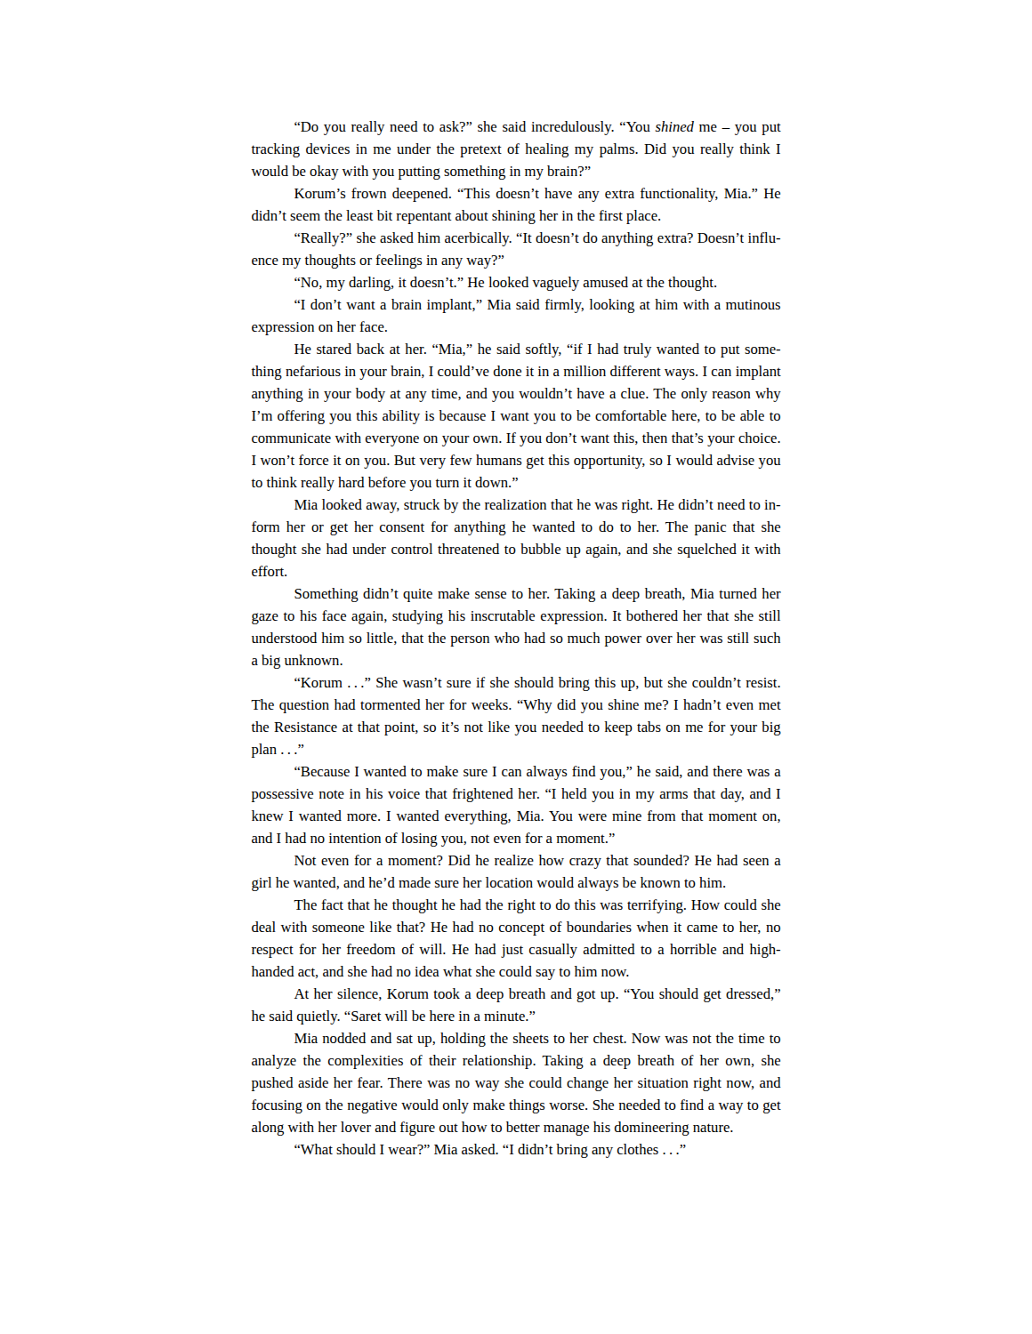“Do you really need to ask?” she said incredulously. “You shined me – you put tracking devices in me under the pretext of healing my palms. Did you really think I would be okay with you putting something in my brain?”
Korum’s frown deepened. “This doesn’t have any extra functionality, Mia.” He didn’t seem the least bit repentant about shining her in the first place.
“Really?” she asked him acerbically. “It doesn’t do anything extra? Doesn’t influence my thoughts or feelings in any way?”
“No, my darling, it doesn’t.” He looked vaguely amused at the thought.
“I don’t want a brain implant,” Mia said firmly, looking at him with a mutinous expression on her face.
He stared back at her. “Mia,” he said softly, “if I had truly wanted to put something nefarious in your brain, I could’ve done it in a million different ways. I can implant anything in your body at any time, and you wouldn’t have a clue. The only reason why I’m offering you this ability is because I want you to be comfortable here, to be able to communicate with everyone on your own. If you don’t want this, then that’s your choice. I won’t force it on you. But very few humans get this opportunity, so I would advise you to think really hard before you turn it down.”
Mia looked away, struck by the realization that he was right. He didn’t need to inform her or get her consent for anything he wanted to do to her. The panic that she thought she had under control threatened to bubble up again, and she squelched it with effort.
Something didn’t quite make sense to her. Taking a deep breath, Mia turned her gaze to his face again, studying his inscrutable expression. It bothered her that she still understood him so little, that the person who had so much power over her was still such a big unknown.
“Korum . . .” She wasn’t sure if she should bring this up, but she couldn’t resist. The question had tormented her for weeks. “Why did you shine me? I hadn’t even met the Resistance at that point, so it’s not like you needed to keep tabs on me for your big plan . . .”
“Because I wanted to make sure I can always find you,” he said, and there was a possessive note in his voice that frightened her. “I held you in my arms that day, and I knew I wanted more. I wanted everything, Mia. You were mine from that moment on, and I had no intention of losing you, not even for a moment.”
Not even for a moment? Did he realize how crazy that sounded? He had seen a girl he wanted, and he’d made sure her location would always be known to him.
The fact that he thought he had the right to do this was terrifying. How could she deal with someone like that? He had no concept of boundaries when it came to her, no respect for her freedom of will. He had just casually admitted to a horrible and high-handed act, and she had no idea what she could say to him now.
At her silence, Korum took a deep breath and got up. “You should get dressed,” he said quietly. “Saret will be here in a minute.”
Mia nodded and sat up, holding the sheets to her chest. Now was not the time to analyze the complexities of their relationship. Taking a deep breath of her own, she pushed aside her fear. There was no way she could change her situation right now, and focusing on the negative would only make things worse. She needed to find a way to get along with her lover and figure out how to better manage his domineering nature.
“What should I wear?” Mia asked. “I didn’t bring any clothes . . .”